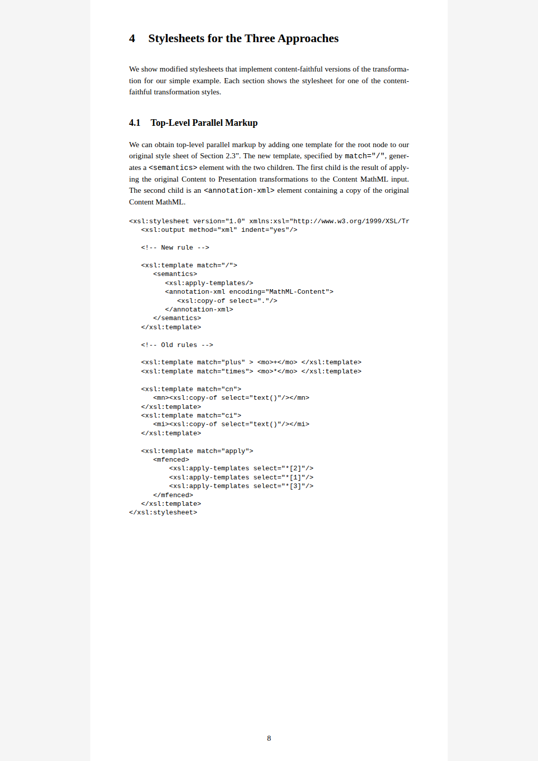4 Stylesheets for the Three Approaches
We show modified stylesheets that implement content-faithful versions of the transformation for our simple example. Each section shows the stylesheet for one of the content-faithful transformation styles.
4.1 Top-Level Parallel Markup
We can obtain top-level parallel markup by adding one template for the root node to our original style sheet of Section 2.3”. The new template, specified by match="/", generates a <semantics> element with the two children. The first child is the result of applying the original Content to Presentation transformations to the Content MathML input. The second child is an <annotation-xml> element containing a copy of the original Content MathML.
<xsl:stylesheet version="1.0" xmlns:xsl="http://www.w3.org/1999/XSL/Transform">
   <xsl:output method="xml" indent="yes"/>

   <!-- New rule -->

   <xsl:template match="/">
      <semantics>
         <xsl:apply-templates/>
         <annotation-xml encoding="MathML-Content">
            <xsl:copy-of select="."/>
         </annotation-xml>
      </semantics>
   </xsl:template>

   <!-- Old rules -->

   <xsl:template match="plus" > <mo>+</mo> </xsl:template>
   <xsl:template match="times"> <mo>*</mo> </xsl:template>

   <xsl:template match="cn">
      <mn><xsl:copy-of select="text()"/></mn>
   </xsl:template>
   <xsl:template match="ci">
      <mi><xsl:copy-of select="text()"/></mi>
   </xsl:template>

   <xsl:template match="apply">
      <mfenced>
          <xsl:apply-templates select="*[2]"/>
          <xsl:apply-templates select="*[1]"/>
          <xsl:apply-templates select="*[3]"/>
      </mfenced>
   </xsl:template>
</xsl:stylesheet>
8